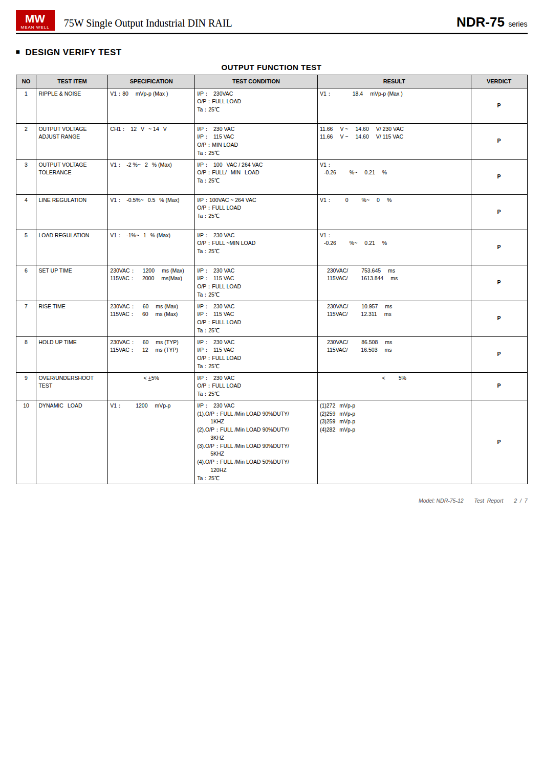MWMEAN WELL
75W Single Output Industrial DIN RAIL
NDR-75 series
DESIGN VERIFY TEST
OUTPUT FUNCTION TEST
| NO | TEST ITEM | SPECIFICATION | TEST CONDITION | RESULT | VERDICT |
| --- | --- | --- | --- | --- | --- |
| 1 | RIPPLE & NOISE | V1：80 mVp-p (Max ) | I/P： 230VAC O/P：FULL LOAD Ta：25℃ | V1： 18.4 mVp-p (Max ) | P |
| 2 | OUTPUT VOLTAGE ADJUST RANGE | CH1： 12 V ~ 14 V | I/P： 230 VAC I/P： 115 VAC O/P：MIN LOAD Ta：25℃ | 11.66 V ~ 14.60 V/ 230 VAC 11.66 V ~ 14.60 V/ 115 VAC | P |
| 3 | OUTPUT VOLTAGE TOLERANCE | V1： -2 %~ 2 % (Max) | I/P： 100 VAC / 264 VAC O/P：FULL/ MIN LOAD Ta：25℃ | V1： -0.26 %~ 0.21 % | P |
| 4 | LINE REGULATION | V1： -0.5%~ 0.5 % (Max) | I/P：100VAC ~ 264 VAC O/P：FULL LOAD Ta：25℃ | V1： 0 %~ 0 % | P |
| 5 | LOAD REGULATION | V1： -1%~ 1 % (Max) | I/P： 230 VAC O/P：FULL ~MIN LOAD Ta：25℃ | V1： -0.26 %~ 0.21 % | P |
| 6 | SET UP TIME | 230VAC： 1200 ms (Max) 115VAC： 2000 ms(Max) | I/P： 230 VAC I/P： 115 VAC O/P：FULL LOAD Ta：25℃ | 230VAC/ 753.645 ms 115VAC/ 1613.844 ms | P |
| 7 | RISE TIME | 230VAC： 60 ms (Max) 115VAC： 60 ms (Max) | I/P： 230 VAC I/P： 115 VAC O/P：FULL LOAD Ta：25℃ | 230VAC/ 10.957 ms 115VAC/ 12.311 ms | P |
| 8 | HOLD UP TIME | 230VAC： 60 ms (TYP) 115VAC： 12 ms (TYP) | I/P： 230 VAC I/P： 115 VAC O/P：FULL LOAD Ta：25℃ | 230VAC/ 86.508 ms 115VAC/ 16.503 ms | P |
| 9 | OVER/UNDERSHOOT TEST | < + 5% | I/P： 230 VAC O/P：FULL LOAD Ta：25℃ | < 5% | P |
| 10 | DYNAMIC LOAD | V1： 1200 mVp-p | I/P： 230 VAC (1).O/P：FULL /Min LOAD 90%DUTY/ 1KHZ (2).O/P：FULL /Min LOAD 90%DUTY/ 3KHZ (3).O/P：FULL /Min LOAD 90%DUTY/ 5KHZ (4).O/P：FULL /Min LOAD 50%DUTY/ 120HZ Ta：25℃ | (1)272 mVp-p (2)259 mVp-p (3)259 mVp-p (4)282 mVp-p | P |
Model: NDR-75-12 Test Report 2 / 7